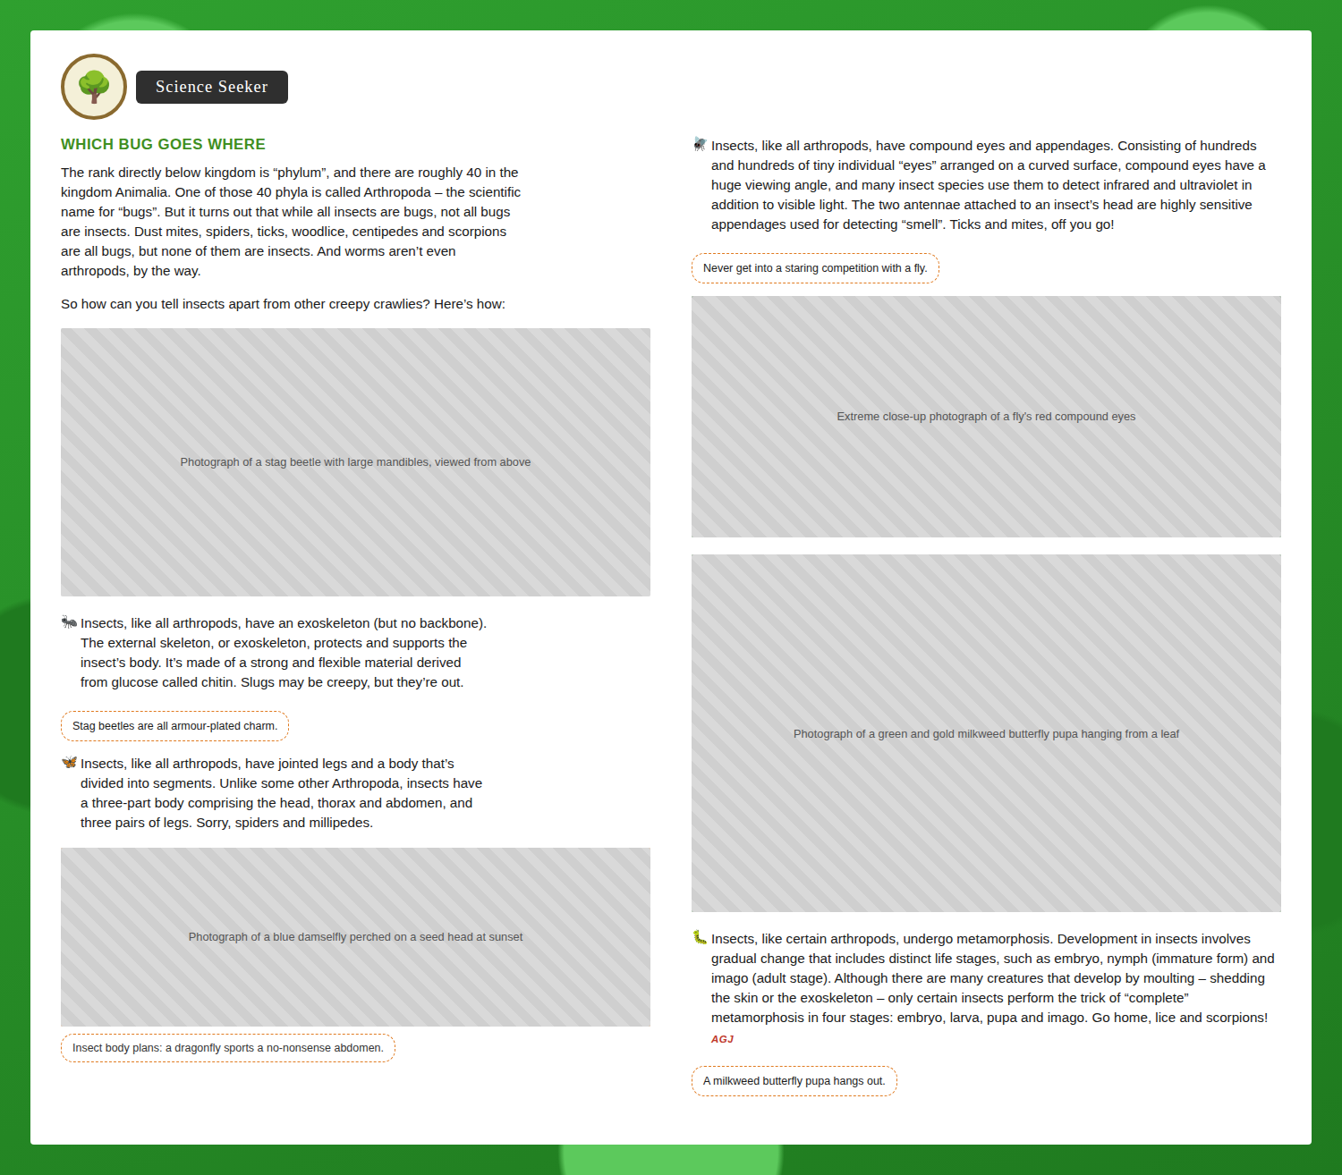🌳
Science Seeker
Which bug goes where
The rank directly below kingdom is “phylum”, and there are roughly 40 in the kingdom Animalia. One of those 40 phyla is called Arthropoda – the scientific name for “bugs”. But it turns out that while all insects are bugs, not all bugs are insects. Dust mites, spiders, ticks, woodlice, centipedes and scorpions are all bugs, but none of them are insects. And worms aren’t even arthropods, by the way.
So how can you tell insects apart from other creepy crawlies? Here’s how:
Insects, like all arthropods, have an exoskeleton (but no backbone). The external skeleton, or exoskeleton, protects and supports the insect’s body. It’s made of a strong and flexible material derived from glucose called chitin. Slugs may be creepy, but they’re out.
Stag beetles are all armour-plated charm.
Insects, like all arthropods, have jointed legs and a body that’s divided into segments. Unlike some other Arthropoda, insects have a three-part body comprising the head, thorax and abdomen, and three pairs of legs. Sorry, spiders and millipedes.
Insect body plans: a dragonfly sports a no-nonsense abdomen.
Insects, like all arthropods, have compound eyes and appendages. Consisting of hundreds and hundreds of tiny individual “eyes” arranged on a curved surface, compound eyes have a huge viewing angle, and many insect species use them to detect infrared and ultraviolet in addition to visible light. The two antennae attached to an insect’s head are highly sensitive appendages used for detecting “smell”. Ticks and mites, off you go!
Never get into a staring competition with a fly.
Insects, like certain arthropods, undergo metamorphosis. Development in insects involves gradual change that includes distinct life stages, such as embryo, nymph (immature form) and imago (adult stage). Although there are many creatures that develop by moulting – shedding the skin or the exoskeleton – only certain insects perform the trick of “complete” metamorphosis in four stages: embryo, larva, pupa and imago. Go home, lice and scorpions! AGJ
A milkweed butterfly pupa hangs out.